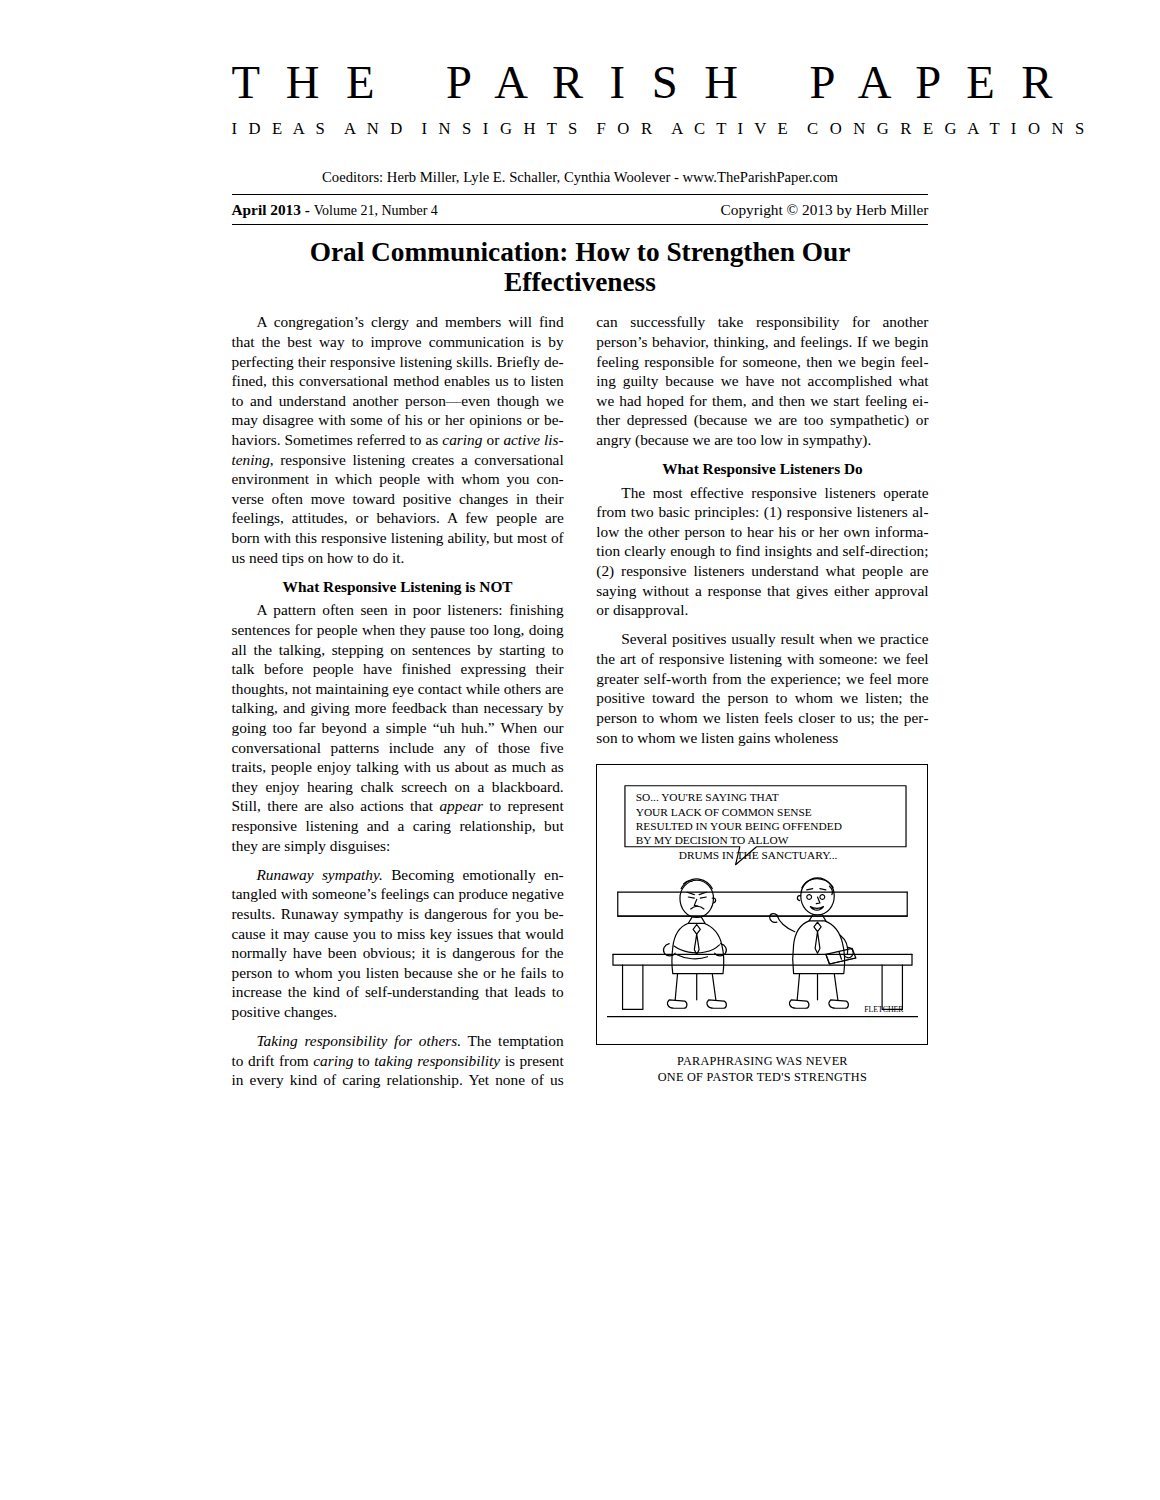T H E P A R I S H P A P E R
I D E A S A N D I N S I G H T S F O R A C T I V E C O N G R E G A T I O N S
Coeditors: Herb Miller, Lyle E. Schaller, Cynthia Woolever - www.TheParishPaper.com
April 2013 - Volume 21, Number 4
Copyright © 2013 by Herb Miller
Oral Communication: How to Strengthen Our Effectiveness
A congregation’s clergy and members will find that the best way to improve communication is by perfecting their responsive listening skills. Briefly defined, this conversational method enables us to listen to and understand another person—even though we may disagree with some of his or her opinions or behaviors. Sometimes referred to as caring or active listening, responsive listening creates a conversational environment in which people with whom you converse often move toward positive changes in their feelings, attitudes, or behaviors. A few people are born with this responsive listening ability, but most of us need tips on how to do it.
What Responsive Listening is NOT
A pattern often seen in poor listeners: finishing sentences for people when they pause too long, doing all the talking, stepping on sentences by starting to talk before people have finished expressing their thoughts, not maintaining eye contact while others are talking, and giving more feedback than necessary by going too far beyond a simple “uh huh.” When our conversational patterns include any of those five traits, people enjoy talking with us about as much as they enjoy hearing chalk screech on a blackboard. Still, there are also actions that appear to represent responsive listening and a caring relationship, but they are simply disguises:
Runaway sympathy. Becoming emotionally entangled with someone’s feelings can produce negative results. Runaway sympathy is dangerous for you because it may cause you to miss key issues that would normally have been obvious; it is dangerous for the person to whom you listen because she or he fails to increase the kind of self-understanding that leads to positive changes.
Taking responsibility for others. The temptation to drift from caring to taking responsibility is present in every kind of caring relationship. Yet none of us can successfully take responsibility for another person’s behavior, thinking, and feelings. If we begin feeling responsible for someone, then we begin feeling guilty because we have not accomplished what we had hoped for them, and then we start feeling either depressed (because we are too sympathetic) or angry (because we are too low in sympathy).
What Responsive Listeners Do
The most effective responsive listeners operate from two basic principles: (1) responsive listeners allow the other person to hear his or her own information clearly enough to find insights and self-direction; (2) responsive listeners understand what people are saying without a response that gives either approval or disapproval.
Several positives usually result when we practice the art of responsive listening with someone: we feel greater self-worth from the experience; we feel more positive toward the person to whom we listen; the person to whom we listen feels closer to us; the person to whom we listen gains wholeness
SO... YOU'RE SAYING THAT YOUR LACK OF COMMON SENSE RESULTED IN YOUR BEING OFFENDED BY MY DECISION TO ALLOW DRUMS IN THE SANCTUARY... FLETCHER
PARAPHRASING WAS NEVER
ONE OF PASTOR TED'S STRENGTHS